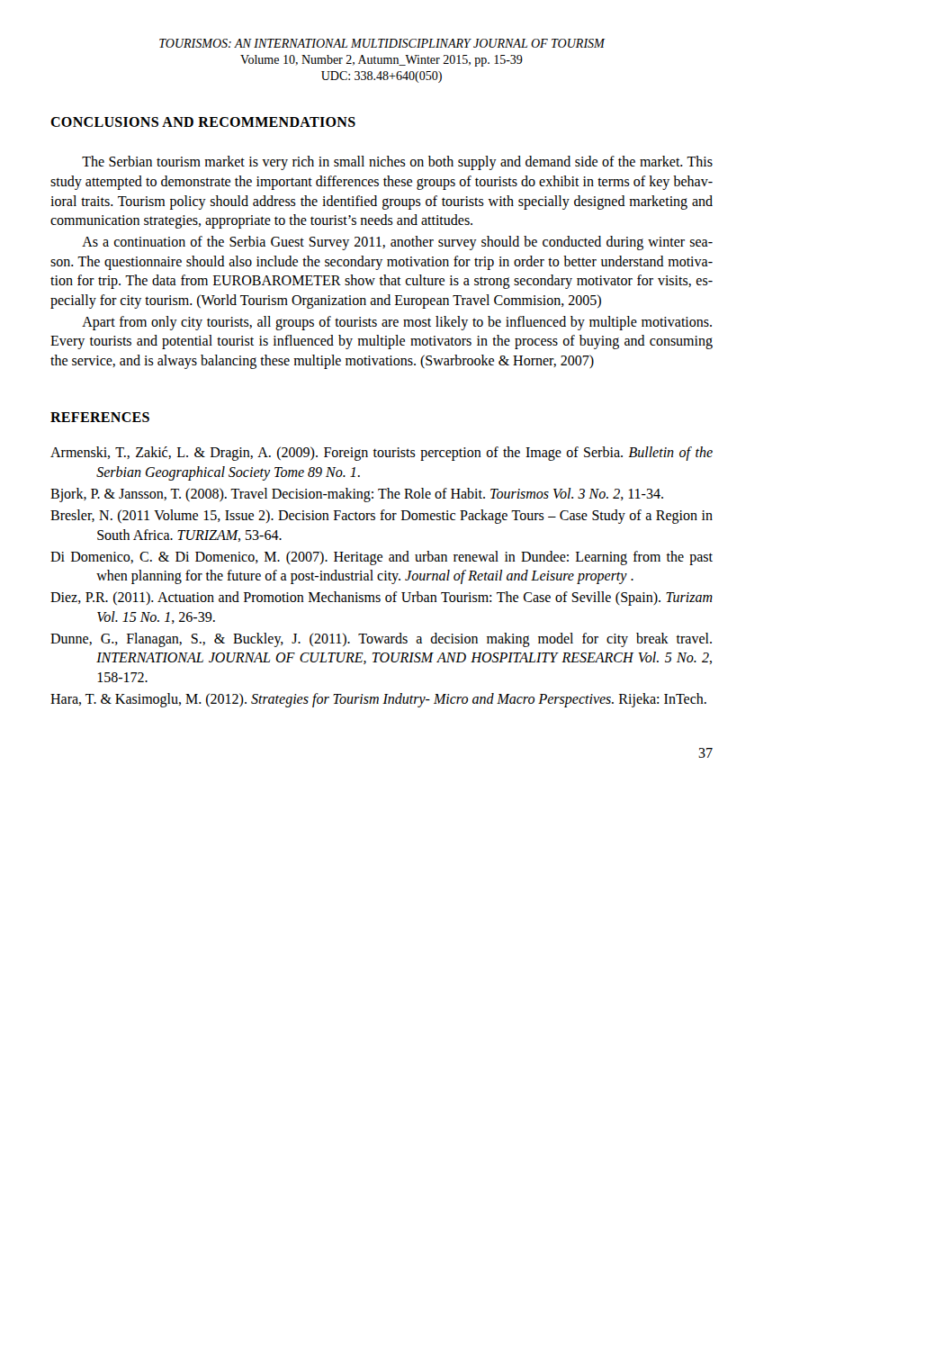TOURISMOS: AN INTERNATIONAL MULTIDISCIPLINARY JOURNAL OF TOURISM
Volume 10, Number 2, Autumn_Winter 2015, pp. 15-39
UDC: 338.48+640(050)
CONCLUSIONS AND RECOMMENDATIONS
The Serbian tourism market is very rich in small niches on both supply and demand side of the market. This study attempted to demonstrate the important differences these groups of tourists do exhibit in terms of key behavioral traits. Tourism policy should address the identified groups of tourists with specially designed marketing and communication strategies, appropriate to the tourist’s needs and attitudes.
As a continuation of the Serbia Guest Survey 2011, another survey should be conducted during winter season. The questionnaire should also include the secondary motivation for trip in order to better understand motivation for trip. The data from EUROBAROMETER show that culture is a strong secondary motivator for visits, especially for city tourism. (World Tourism Organization and European Travel Commision, 2005)
Apart from only city tourists, all groups of tourists are most likely to be influenced by multiple motivations. Every tourists and potential tourist is influenced by multiple motivators in the process of buying and consuming the service, and is always balancing these multiple motivations. (Swarbrooke & Horner, 2007)
REFERENCES
Armenski, T., Zakić, L. & Dragin, A. (2009). Foreign tourists perception of the Image of Serbia. Bulletin of the Serbian Geographical Society Tome 89 No. 1.
Bjork, P. & Jansson, T. (2008). Travel Decision-making: The Role of Habit. Tourismos Vol. 3 No. 2, 11-34.
Bresler, N. (2011 Volume 15, Issue 2). Decision Factors for Domestic Package Tours – Case Study of a Region in South Africa. TURIZAM, 53-64.
Di Domenico, C. & Di Domenico, M. (2007). Heritage and urban renewal in Dundee: Learning from the past when planning for the future of a post-industrial city. Journal of Retail and Leisure property .
Diez, P.R. (2011). Actuation and Promotion Mechanisms of Urban Tourism: The Case of Seville (Spain). Turizam Vol. 15 No. 1, 26-39.
Dunne, G., Flanagan, S., & Buckley, J. (2011). Towards a decision making model for city break travel. INTERNATIONAL JOURNAL OF CULTURE, TOURISM AND HOSPITALITY RESEARCH Vol. 5 No. 2, 158-172.
Hara, T. & Kasimoglu, M. (2012). Strategies for Tourism Indutry- Micro and Macro Perspectives. Rijeka: InTech.
37